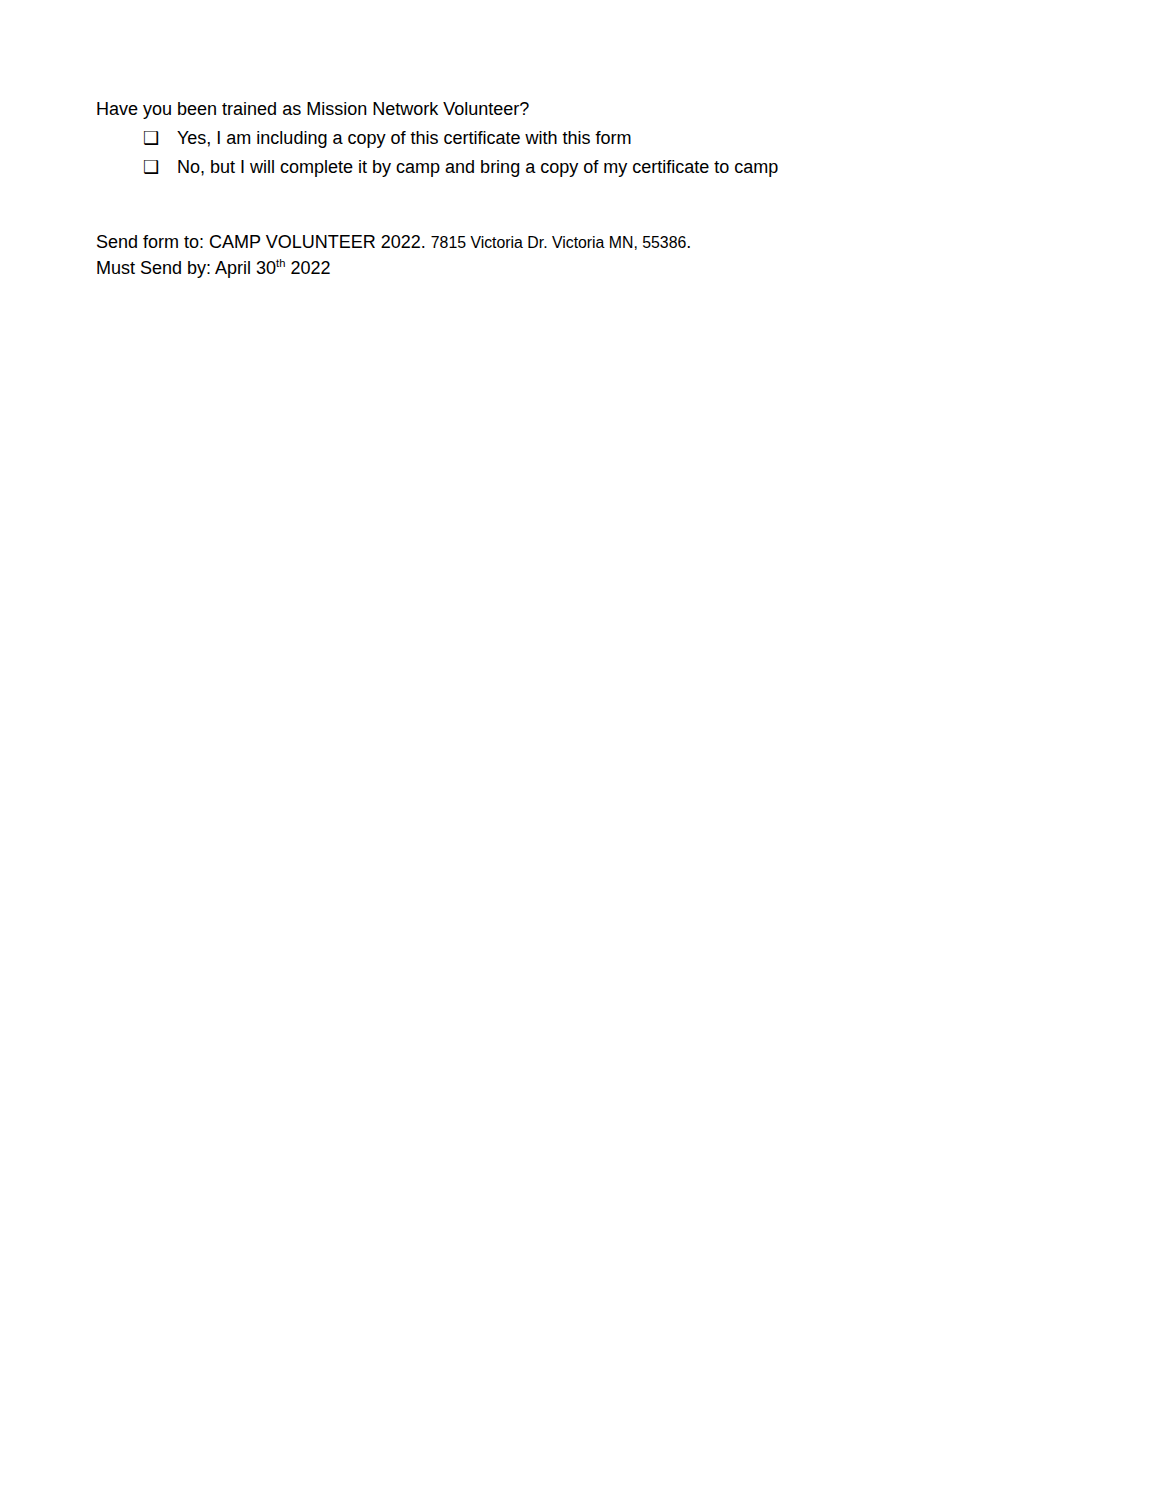Have you been trained as Mission Network Volunteer?
Yes, I am including a copy of this certificate with this form
No, but I will complete it by camp and bring a copy of my certificate to camp
Send form to: CAMP VOLUNTEER 2022. 7815 Victoria Dr. Victoria MN, 55386.
Must Send by: April 30th 2022